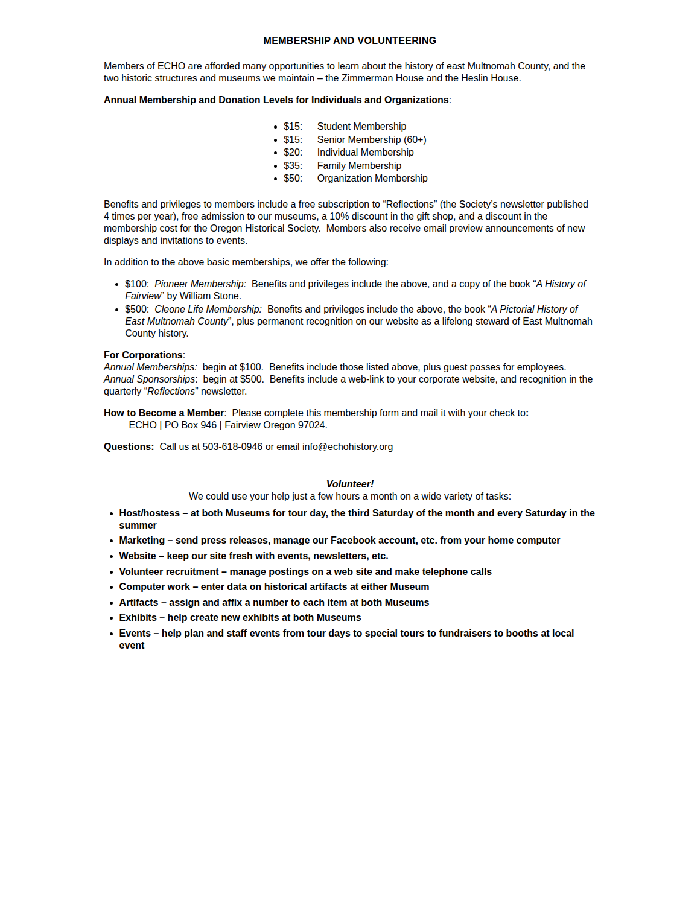MEMBERSHIP AND VOLUNTEERING
Members of ECHO are afforded many opportunities to learn about the history of east Multnomah County, and the two historic structures and museums we maintain – the Zimmerman House and the Heslin House.
Annual Membership and Donation Levels for Individuals and Organizations:
$15: Student Membership
$15: Senior Membership (60+)
$20: Individual Membership
$35: Family Membership
$50: Organization Membership
Benefits and privileges to members include a free subscription to “Reflections” (the Society’s newsletter published 4 times per year), free admission to our museums, a 10% discount in the gift shop, and a discount in the membership cost for the Oregon Historical Society. Members also receive email preview announcements of new displays and invitations to events.
In addition to the above basic memberships, we offer the following:
$100: Pioneer Membership: Benefits and privileges include the above, and a copy of the book “A History of Fairview” by William Stone.
$500: Cleone Life Membership: Benefits and privileges include the above, the book “A Pictorial History of East Multnomah County”, plus permanent recognition on our website as a lifelong steward of East Multnomah County history.
For Corporations:
Annual Memberships: begin at $100. Benefits include those listed above, plus guest passes for employees.
Annual Sponsorships: begin at $500. Benefits include a web-link to your corporate website, and recognition in the quarterly “Reflections” newsletter.
How to Become a Member: Please complete this membership form and mail it with your check to:
ECHO | PO Box 946 | Fairview Oregon 97024.
Questions: Call us at 503-618-0946 or email info@echohistory.org
Volunteer!
We could use your help just a few hours a month on a wide variety of tasks:
Host/hostess – at both Museums for tour day, the third Saturday of the month and every Saturday in the summer
Marketing – send press releases, manage our Facebook account, etc. from your home computer
Website – keep our site fresh with events, newsletters, etc.
Volunteer recruitment – manage postings on a web site and make telephone calls
Computer work – enter data on historical artifacts at either Museum
Artifacts – assign and affix a number to each item at both Museums
Exhibits – help create new exhibits at both Museums
Events – help plan and staff events from tour days to special tours to fundraisers to booths at local event